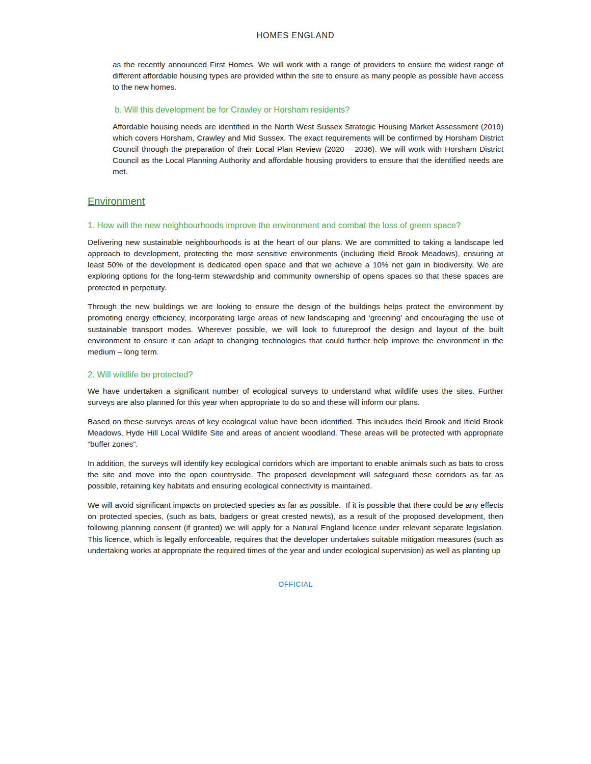HOMES ENGLAND
as the recently announced First Homes. We will work with a range of providers to ensure the widest range of different affordable housing types are provided within the site to ensure as many people as possible have access to the new homes.
b. Will this development be for Crawley or Horsham residents?
Affordable housing needs are identified in the North West Sussex Strategic Housing Market Assessment (2019) which covers Horsham, Crawley and Mid Sussex. The exact requirements will be confirmed by Horsham District Council through the preparation of their Local Plan Review (2020 – 2036). We will work with Horsham District Council as the Local Planning Authority and affordable housing providers to ensure that the identified needs are met.
Environment
1. How will the new neighbourhoods improve the environment and combat the loss of green space?
Delivering new sustainable neighbourhoods is at the heart of our plans. We are committed to taking a landscape led approach to development, protecting the most sensitive environments (including Ifield Brook Meadows), ensuring at least 50% of the development is dedicated open space and that we achieve a 10% net gain in biodiversity. We are exploring options for the long-term stewardship and community ownership of opens spaces so that these spaces are protected in perpetuity.
Through the new buildings we are looking to ensure the design of the buildings helps protect the environment by promoting energy efficiency, incorporating large areas of new landscaping and ‘greening’ and encouraging the use of sustainable transport modes. Wherever possible, we will look to futureproof the design and layout of the built environment to ensure it can adapt to changing technologies that could further help improve the environment in the medium – long term.
2. Will wildlife be protected?
We have undertaken a significant number of ecological surveys to understand what wildlife uses the sites. Further surveys are also planned for this year when appropriate to do so and these will inform our plans.
Based on these surveys areas of key ecological value have been identified. This includes Ifield Brook and Ifield Brook Meadows, Hyde Hill Local Wildlife Site and areas of ancient woodland. These areas will be protected with appropriate “buffer zones”.
In addition, the surveys will identify key ecological corridors which are important to enable animals such as bats to cross the site and move into the open countryside. The proposed development will safeguard these corridors as far as possible, retaining key habitats and ensuring ecological connectivity is maintained.
We will avoid significant impacts on protected species as far as possible. If it is possible that there could be any effects on protected species, (such as bats, badgers or great crested newts), as a result of the proposed development, then following planning consent (if granted) we will apply for a Natural England licence under relevant separate legislation. This licence, which is legally enforceable, requires that the developer undertakes suitable mitigation measures (such as undertaking works at appropriate the required times of the year and under ecological supervision) as well as planting up
OFFICIAL